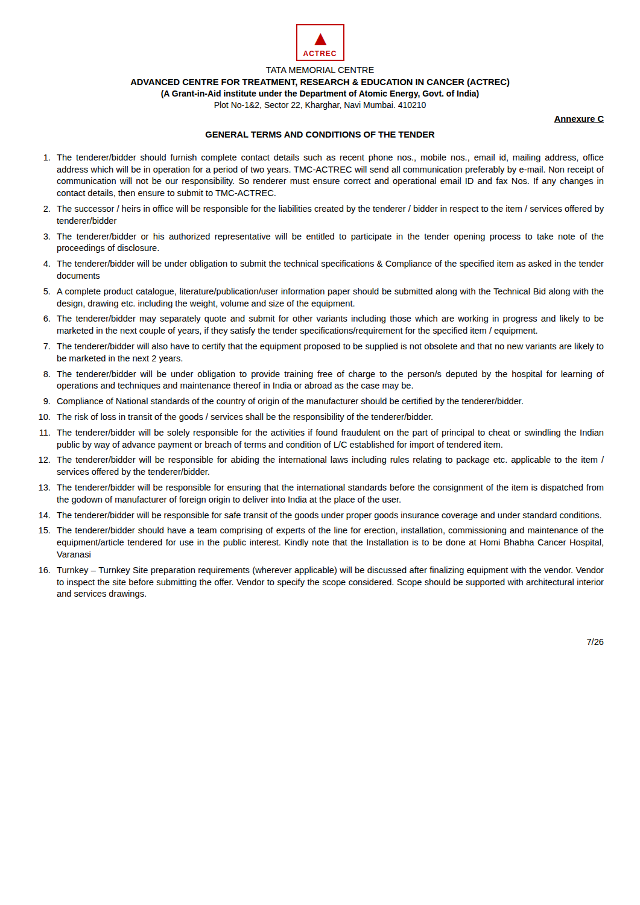▲
ACTREC
TATA MEMORIAL CENTRE
ADVANCED CENTRE FOR TREATMENT, RESEARCH & EDUCATION IN CANCER (ACTREC)
(A Grant-in-Aid institute under the Department of Atomic Energy, Govt. of India)
Plot No-1&2, Sector 22, Kharghar, Navi Mumbai. 410210
Annexure C
GENERAL TERMS AND CONDITIONS OF THE TENDER
The tenderer/bidder should furnish complete contact details such as recent phone nos., mobile nos., email id, mailing address, office address which will be in operation for a period of two years. TMC-ACTREC will send all communication preferably by e-mail. Non receipt of communication will not be our responsibility. So renderer must ensure correct and operational email ID and fax Nos. If any changes in contact details, then ensure to submit to TMC-ACTREC.
The successor / heirs in office will be responsible for the liabilities created by the tenderer / bidder in respect to the item / services offered by tenderer/bidder
The tenderer/bidder or his authorized representative will be entitled to participate in the tender opening process to take note of the proceedings of disclosure.
The tenderer/bidder will be under obligation to submit the technical specifications & Compliance of the specified item as asked in the tender documents
A complete product catalogue, literature/publication/user information paper should be submitted along with the Technical Bid along with the design, drawing etc. including the weight, volume and size of the equipment.
The tenderer/bidder may separately quote and submit for other variants including those which are working in progress and likely to be marketed in the next couple of years, if they satisfy the tender specifications/requirement for the specified item / equipment.
The tenderer/bidder will also have to certify that the equipment proposed to be supplied is not obsolete and that no new variants are likely to be marketed in the next 2 years.
The tenderer/bidder will be under obligation to provide training free of charge to the person/s deputed by the hospital for learning of operations and techniques and maintenance thereof in India or abroad as the case may be.
Compliance of National standards of the country of origin of the manufacturer should be certified by the tenderer/bidder.
The risk of loss in transit of the goods / services shall be the responsibility of the tenderer/bidder.
The tenderer/bidder will be solely responsible for the activities if found fraudulent on the part of principal to cheat or swindling the Indian public by way of advance payment or breach of terms and condition of L/C established for import of tendered item.
The tenderer/bidder will be responsible for abiding the international laws including rules relating to package etc. applicable to the item / services offered by the tenderer/bidder.
The tenderer/bidder will be responsible for ensuring that the international standards before the consignment of the item is dispatched from the godown of manufacturer of foreign origin to deliver into India at the place of the user.
The tenderer/bidder will be responsible for safe transit of the goods under proper goods insurance coverage and under standard conditions.
The tenderer/bidder should have a team comprising of experts of the line for erection, installation, commissioning and maintenance of the equipment/article tendered for use in the public interest. Kindly note that the Installation is to be done at Homi Bhabha Cancer Hospital, Varanasi
Turnkey – Turnkey Site preparation requirements (wherever applicable) will be discussed after finalizing equipment with the vendor. Vendor to inspect the site before submitting the offer. Vendor to specify the scope considered. Scope should be supported with architectural interior and services drawings.
7/26